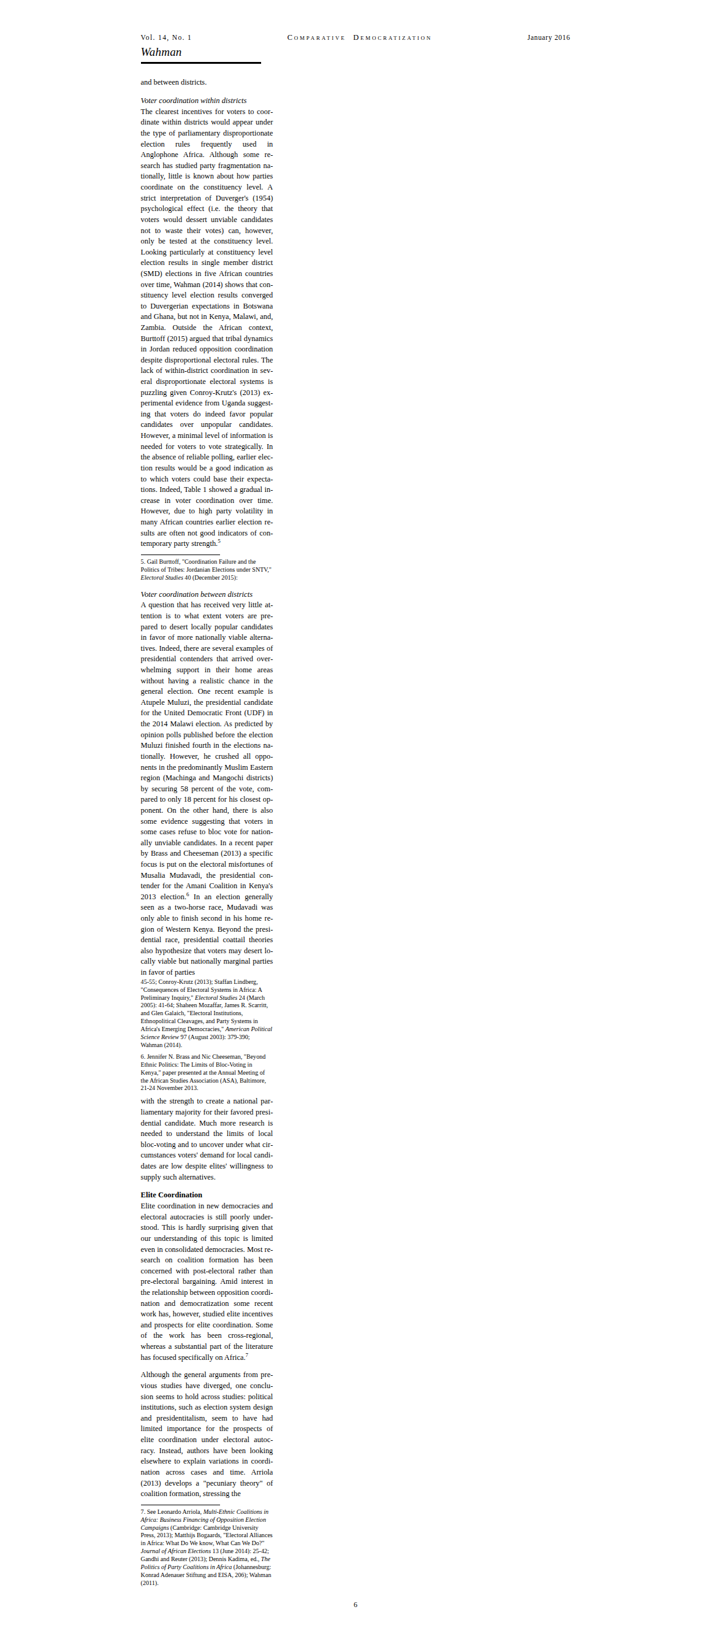Vol. 14, No. 1 Comparative Democratization January 2016
Wahman
and between districts.
Voter coordination within districts
The clearest incentives for voters to coordinate within districts would appear under the type of parliamentary disproportionate election rules frequently used in Anglophone Africa. Although some research has studied party fragmentation nationally, little is known about how parties coordinate on the constituency level. A strict interpretation of Duverger's (1954) psychological effect (i.e. the theory that voters would dessert unviable candidates not to waste their votes) can, however, only be tested at the constituency level. Looking particularly at constituency level election results in single member district (SMD) elections in five African countries over time, Wahman (2014) shows that constituency level election results converged to Duvergerian expectations in Botswana and Ghana, but not in Kenya, Malawi, and, Zambia. Outside the African context, Burttoff (2015) argued that tribal dynamics in Jordan reduced opposition coordination despite disproportional electoral rules. The lack of within-district coordination in several disproportionate electoral systems is puzzling given Conroy-Krutz's (2013) experimental evidence from Uganda suggesting that voters do indeed favor popular candidates over unpopular candidates. However, a minimal level of information is needed for voters to vote strategically. In the absence of reliable polling, earlier election results would be a good indication as to which voters could base their expectations. Indeed, Table 1 showed a gradual increase in voter coordination over time. However, due to high party volatility in many African countries earlier election results are often not good indicators of contemporary party strength.5
5. Gail Burttoff, "Coordination Failure and the Politics of Tribes: Jordanian Elections under SNTV," Electoral Studies 40 (December 2015):
Voter coordination between districts
A question that has received very little attention is to what extent voters are prepared to desert locally popular candidates in favor of more nationally viable alternatives. Indeed, there are several examples of presidential contenders that arrived overwhelming support in their home areas without having a realistic chance in the general election. One recent example is Atupele Muluzi, the presidential candidate for the United Democratic Front (UDF) in the 2014 Malawi election. As predicted by opinion polls published before the election Muluzi finished fourth in the elections nationally. However, he crushed all opponents in the predominantly Muslim Eastern region (Machinga and Mangochi districts) by securing 58 percent of the vote, compared to only 18 percent for his closest opponent. On the other hand, there is also some evidence suggesting that voters in some cases refuse to bloc vote for nationally unviable candidates. In a recent paper by Brass and Cheeseman (2013) a specific focus is put on the electoral misfortunes of Musalia Mudavadi, the presidential contender for the Amani Coalition in Kenya's 2013 election.6 In an election generally seen as a two-horse race, Mudavadi was only able to finish second in his home region of Western Kenya. Beyond the presidential race, presidential coattail theories also hypothesize that voters may desert locally viable but nationally marginal parties in favor of parties
45-55; Conroy-Krutz (2013); Staffan Lindberg, "Consequences of Electoral Systems in Africa: A Preliminary Inquiry," Electoral Studies 24 (March 2005): 41-64; Shaheen Mozaffar, James R. Scarritt, and Glen Galaich, "Electoral Institutions, Ethnopolitical Cleavages, and Party Systems in Africa's Emerging Democracies," American Political Science Review 97 (August 2003): 379-390; Wahman (2014).
6. Jennifer N. Brass and Nic Cheeseman, "Beyond Ethnic Politics: The Limits of Bloc-Voting in Kenya," paper presented at the Annual Meeting of the African Studies Association (ASA), Baltimore, 21-24 November 2013.
with the strength to create a national parliamentary majority for their favored presidential candidate. Much more research is needed to understand the limits of local bloc-voting and to uncover under what circumstances voters' demand for local candidates are low despite elites' willingness to supply such alternatives.
Elite Coordination
Elite coordination in new democracies and electoral autocracies is still poorly understood. This is hardly surprising given that our understanding of this topic is limited even in consolidated democracies. Most research on coalition formation has been concerned with post-electoral rather than pre-electoral bargaining. Amid interest in the relationship between opposition coordination and democratization some recent work has, however, studied elite incentives and prospects for elite coordination. Some of the work has been cross-regional, whereas a substantial part of the literature has focused specifically on Africa.7
Although the general arguments from previous studies have diverged, one conclusion seems to hold across studies: political institutions, such as election system design and presidentitalism, seem to have had limited importance for the prospects of elite coordination under electoral autocracy. Instead, authors have been looking elsewhere to explain variations in coordination across cases and time. Arriola (2013) develops a "pecuniary theory" of coalition formation, stressing the
7. See Leonardo Arriola, Multi-Ethnic Coalitions in Africa: Business Financing of Opposition Election Campaigns (Cambridge: Cambridge University Press, 2013); Matthijs Bogaards, "Electoral Alliances in Africa: What Do We know, What Can We Do?" Journal of African Elections 13 (June 2014): 25-42; Gandhi and Reuter (2013); Dennis Kadima, ed., The Politics of Party Coalitions in Africa (Johannesburg: Konrad Adenauer Stiftung and EISA, 206); Wahman (2011).
6